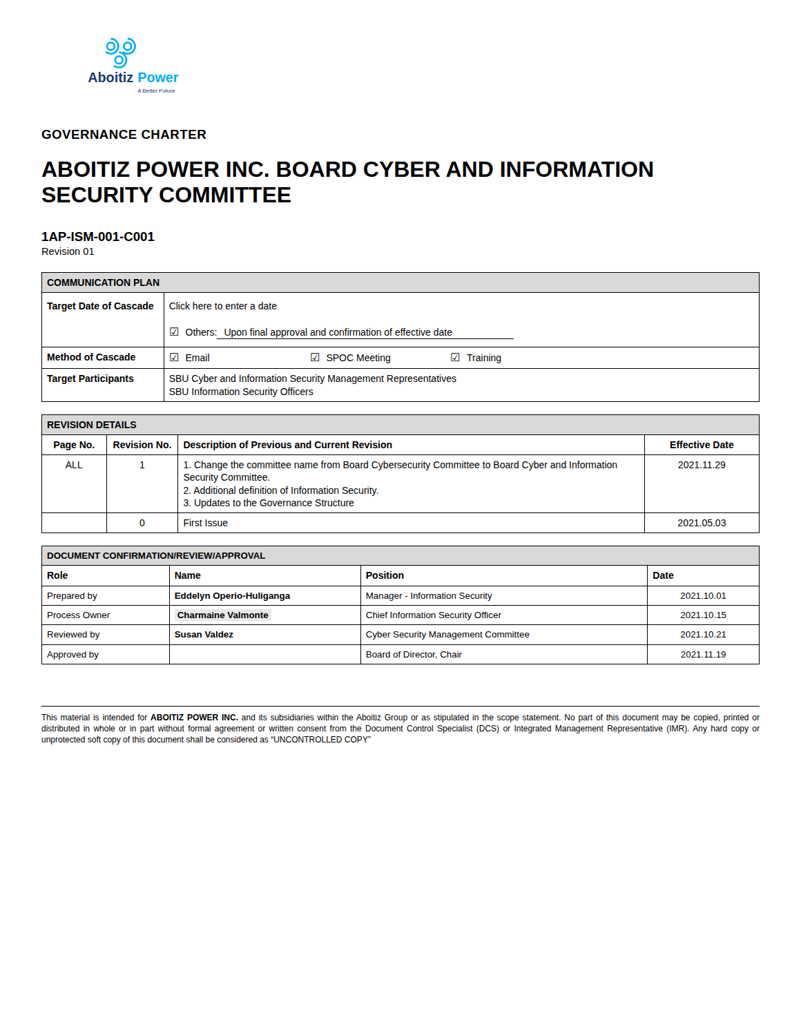Aboitiz Power A Better Future
GOVERNANCE CHARTER
ABOITIZ POWER INC. BOARD CYBER AND INFORMATION SECURITY COMMITTEE
1AP-ISM-001-C001
Revision 01
| COMMUNICATION PLAN |
| Target Date of Cascade | Click here to enter a date ☑ Others: Upon final approval and confirmation of effective date |
| Method of Cascade | ☑ Email ☑ SPOC Meeting ☑ Training |
| Target Participants | SBU Cyber and Information Security Management Representatives SBU Information Security Officers |
| REVISION DETAILS |
| Page No. | Revision No. | Description of Previous and Current Revision | Effective Date |
| ALL | 1 | 1. Change the committee name from Board Cybersecurity Committee to Board Cyber and Information Security Committee. 2. Additional definition of Information Security. 3. Updates to the Governance Structure | 2021.11.29 |
| | 0 | First Issue | 2021.05.03 |
| DOCUMENT CONFIRMATION/REVIEW/APPROVAL |
| Role | Name | Position | Date |
| Prepared by | Eddelyn Operio-Huliganga | Manager - Information Security | 2021.10.01 |
| Process Owner | Charmaine Valmonte | Chief Information Security Officer | 2021.10.15 |
| Reviewed by | Susan Valdez | Cyber Security Management Committee | 2021.10.21 |
| Approved by | | Board of Director, Chair | 2021.11.19 |
This material is intended for ABOITIZ POWER INC. and its subsidiaries within the Aboitiz Group or as stipulated in the scope statement. No part of this document may be copied, printed or distributed in whole or in part without formal agreement or written consent from the Document Control Specialist (DCS) or Integrated Management Representative (IMR). Any hard copy or unprotected soft copy of this document shall be considered as “UNCONTROLLED COPY”